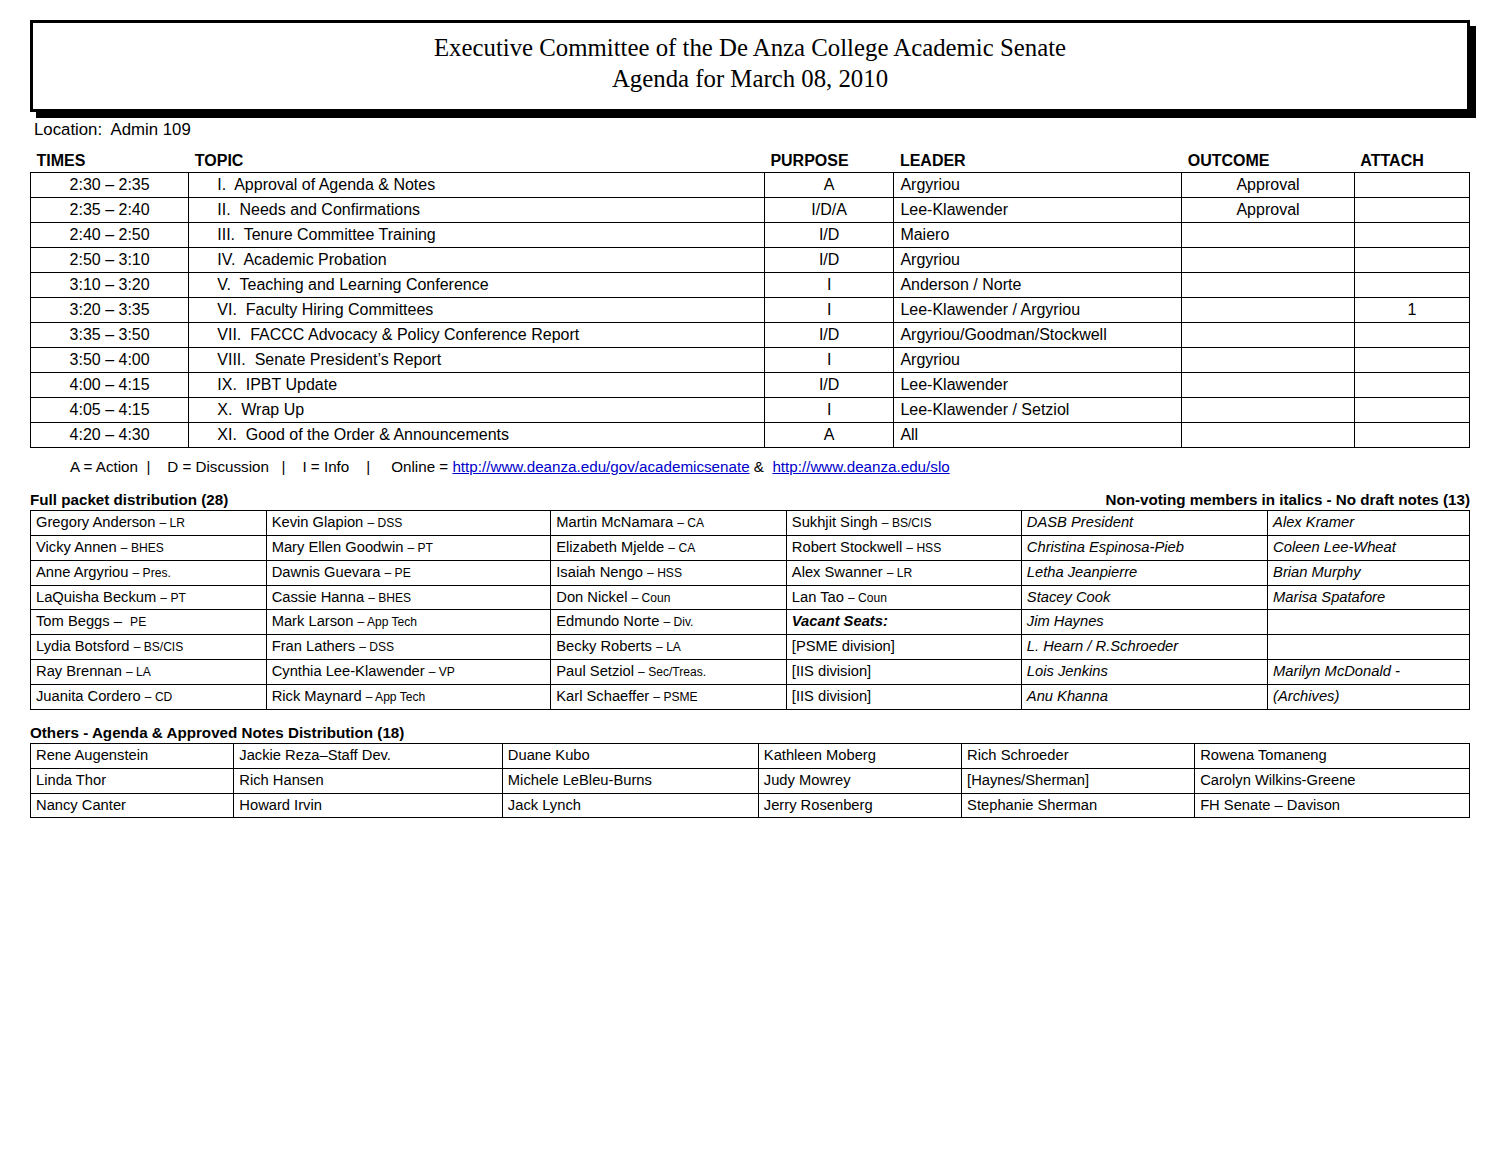Executive Committee of the De Anza College Academic Senate
Agenda for March 08, 2010
Location: Admin 109
| TIMES | TOPIC | PURPOSE | LEADER | OUTCOME | ATTACH |
| --- | --- | --- | --- | --- | --- |
| 2:30 – 2:35 | I. Approval of Agenda & Notes | A | Argyriou | Approval | |
| 2:35 – 2:40 | II. Needs and Confirmations | I/D/A | Lee-Klawender | Approval | |
| 2:40 – 2:50 | III. Tenure Committee Training | I/D | Maiero | | |
| 2:50 – 3:10 | IV. Academic Probation | I/D | Argyriou | | |
| 3:10 – 3:20 | V. Teaching and Learning Conference | I | Anderson / Norte | | |
| 3:20 – 3:35 | VI. Faculty Hiring Committees | I | Lee-Klawender / Argyriou | | 1 |
| 3:35 – 3:50 | VII. FACCC Advocacy & Policy Conference Report | I/D | Argyriou/Goodman/Stockwell | | |
| 3:50 – 4:00 | VIII. Senate President’s Report | I | Argyriou | | |
| 4:00 – 4:15 | IX. IPBT Update | I/D | Lee-Klawender | | |
| 4:05 – 4:15 | X. Wrap Up | I | Lee-Klawender / Setziol | | |
| 4:20 – 4:30 | XI. Good of the Order & Announcements | A | All | | |
A = Action | D = Discussion | I = Info | Online = http://www.deanza.edu/gov/academicsenate & http://www.deanza.edu/slo
Full packet distribution (28) Non-voting members in italics - No draft notes (13)
| Gregory Anderson – LR | Kevin Glapion – DSS | Martin McNamara – CA | Sukhjit Singh – BS/CIS | DASB President | Alex Kramer |
| Vicky Annen – BHES | Mary Ellen Goodwin – PT | Elizabeth Mjelde – CA | Robert Stockwell – HSS | Christina Espinosa-Pieb | Coleen Lee-Wheat |
| Anne Argyriou – Pres. | Dawnis Guevara – PE | Isaiah Nengo – HSS | Alex Swanner – LR | Letha Jeanpierre | Brian Murphy |
| LaQuisha Beckum – PT | Cassie Hanna – BHES | Don Nickel – Coun | Lan Tao – Coun | Stacey Cook | Marisa Spatafore |
| Tom Beggs – PE | Mark Larson – App Tech | Edmundo Norte – Div. | Vacant Seats: | Jim Haynes | |
| Lydia Botsford – BS/CIS | Fran Lathers – DSS | Becky Roberts – LA | [PSME division] | L. Hearn / R.Schroeder | |
| Ray Brennan – LA | Cynthia Lee-Klawender – VP | Paul Setziol – Sec/Treas. | [IIS division] | Lois Jenkins | Marilyn McDonald - |
| Juanita Cordero – CD | Rick Maynard – App Tech | Karl Schaeffer – PSME | [IIS division] | Anu Khanna | (Archives) |
Others - Agenda & Approved Notes Distribution (18)
| Rene Augenstein | Jackie Reza–Staff Dev. | Duane Kubo | Kathleen Moberg | Rich Schroeder | Rowena Tomaneng |
| Linda Thor | Rich Hansen | Michele LeBleu-Burns | Judy Mowrey | [Haynes/Sherman] | Carolyn Wilkins-Greene |
| Nancy Canter | Howard Irvin | Jack Lynch | Jerry Rosenberg | Stephanie Sherman | FH Senate – Davison |